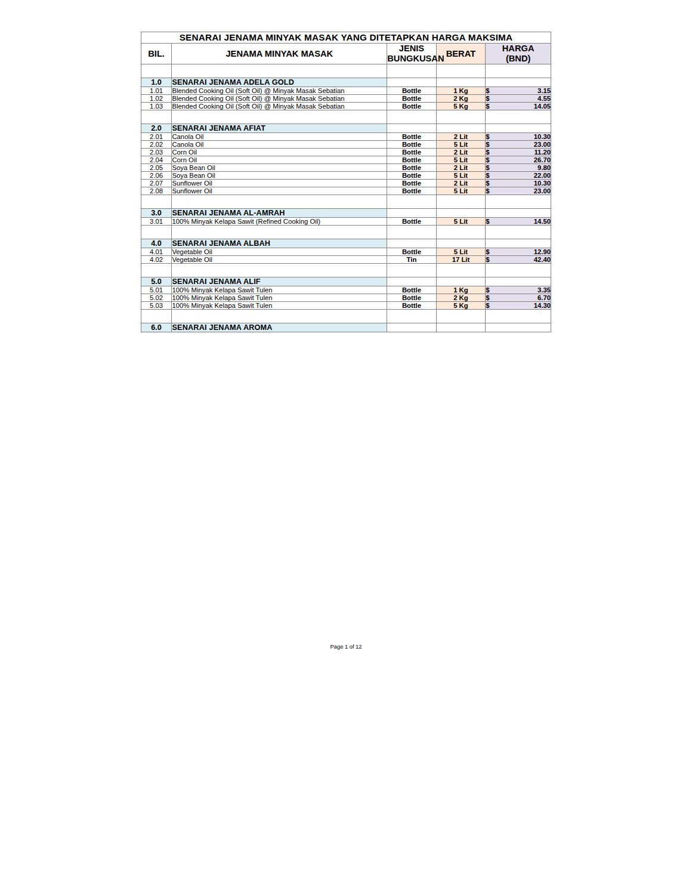| SENARAI JENAMA MINYAK MASAK YANG DITETAPKAN HARGA MAKSIMA |
| BIL. | JENAMA MINYAK MASAK | JENIS BUNGKUSAN | BERAT | HARGA (BND) |
| 1.0 | SENARAI JENAMA ADELA GOLD | | | |
| 1.01 | Blended Cooking Oil (Soft Oil) @ Minyak Masak Sebatian | Bottle | 1 Kg | $ 3.15 |
| 1.02 | Blended Cooking Oil (Soft Oil) @ Minyak Masak Sebatian | Bottle | 2 Kg | $ 4.55 |
| 1.03 | Blended Cooking Oil (Soft Oil) @ Minyak Masak Sebatian | Bottle | 5 Kg | $ 14.05 |
| 2.0 | SENARAI JENAMA AFIAT | | | |
| 2.01 | Canola Oil | Bottle | 2 Lit | $ 10.30 |
| 2.02 | Canola Oil | Bottle | 5 Lit | $ 23.00 |
| 2.03 | Corn Oil | Bottle | 2 Lit | $ 11.20 |
| 2.04 | Corn Oil | Bottle | 5 Lit | $ 26.70 |
| 2.05 | Soya Bean Oil | Bottle | 2 Lit | $ 9.80 |
| 2.06 | Soya Bean Oil | Bottle | 5 Lit | $ 22.00 |
| 2.07 | Sunflower Oil | Bottle | 2 Lit | $ 10.30 |
| 2.08 | Sunflower Oil | Bottle | 5 Lit | $ 23.00 |
| 3.0 | SENARAI JENAMA AL-AMRAH | | | |
| 3.01 | 100% Minyak Kelapa Sawit (Refined Cooking Oil) | Bottle | 5 Lit | $ 14.50 |
| 4.0 | SENARAI JENAMA ALBAH | | | |
| 4.01 | Vegetable Oil | Bottle | 5 Lit | $ 12.90 |
| 4.02 | Vegetable Oil | Tin | 17 Lit | $ 42.40 |
| 5.0 | SENARAI JENAMA ALIF | | | |
| 5.01 | 100% Minyak Kelapa Sawit Tulen | Bottle | 1 Kg | $ 3.35 |
| 5.02 | 100% Minyak Kelapa Sawit Tulen | Bottle | 2 Kg | $ 6.70 |
| 5.03 | 100% Minyak Kelapa Sawit Tulen | Bottle | 5 Kg | $ 14.30 |
| 6.0 | SENARAI JENAMA AROMA | | | |
Page 1 of 12